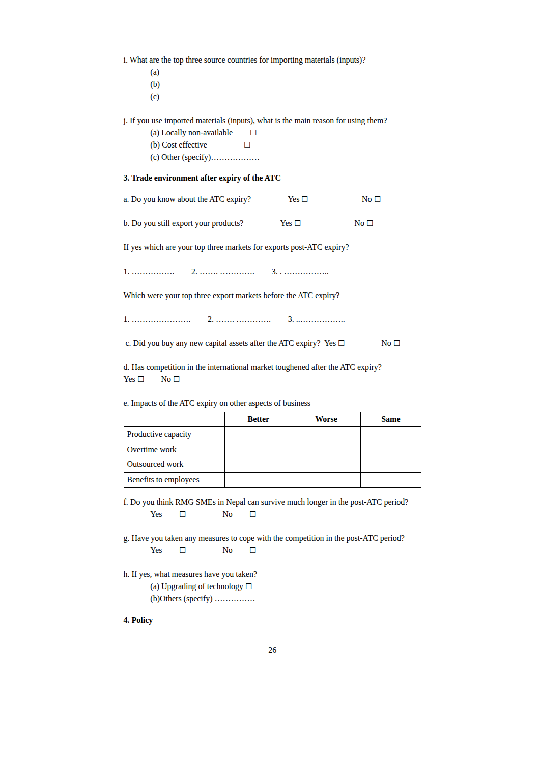i. What are the top three source countries for importing materials (inputs)?
(a)
(b)
(c)
j. If you use imported materials (inputs), what is the main reason for using them?
(a) Locally non-available ☐
(b) Cost effective ☐
(c) Other (specify)………………
3. Trade environment after expiry of the ATC
a. Do you know about the ATC expiry? Yes ☐ No ☐
b. Do you still export your products? Yes ☐ No ☐
If yes which are your top three markets for exports post-ATC expiry?
1. ……………. 2. ……. …………. 3. . ……………..
Which were your top three export markets before the ATC expiry?
1. …………………. 2. ……. …………. 3. ..……………..
c. Did you buy any new capital assets after the ATC expiry? Yes ☐ No ☐
d. Has competition in the international market toughened after the ATC expiry?
Yes ☐ No ☐
e. Impacts of the ATC expiry on other aspects of business
| | Better | Worse | Same |
| --- | --- | --- | --- |
| Productive capacity | | | |
| Overtime work | | | |
| Outsourced work | | | |
| Benefits to employees | | | |
f. Do you think RMG SMEs in Nepal can survive much longer in the post-ATC period?
Yes ☐ No ☐
g. Have you taken any measures to cope with the competition in the post-ATC period?
Yes ☐ No ☐
h. If yes, what measures have you taken?
(a) Upgrading of technology ☐
(b)Others (specify) ……………
4. Policy
26